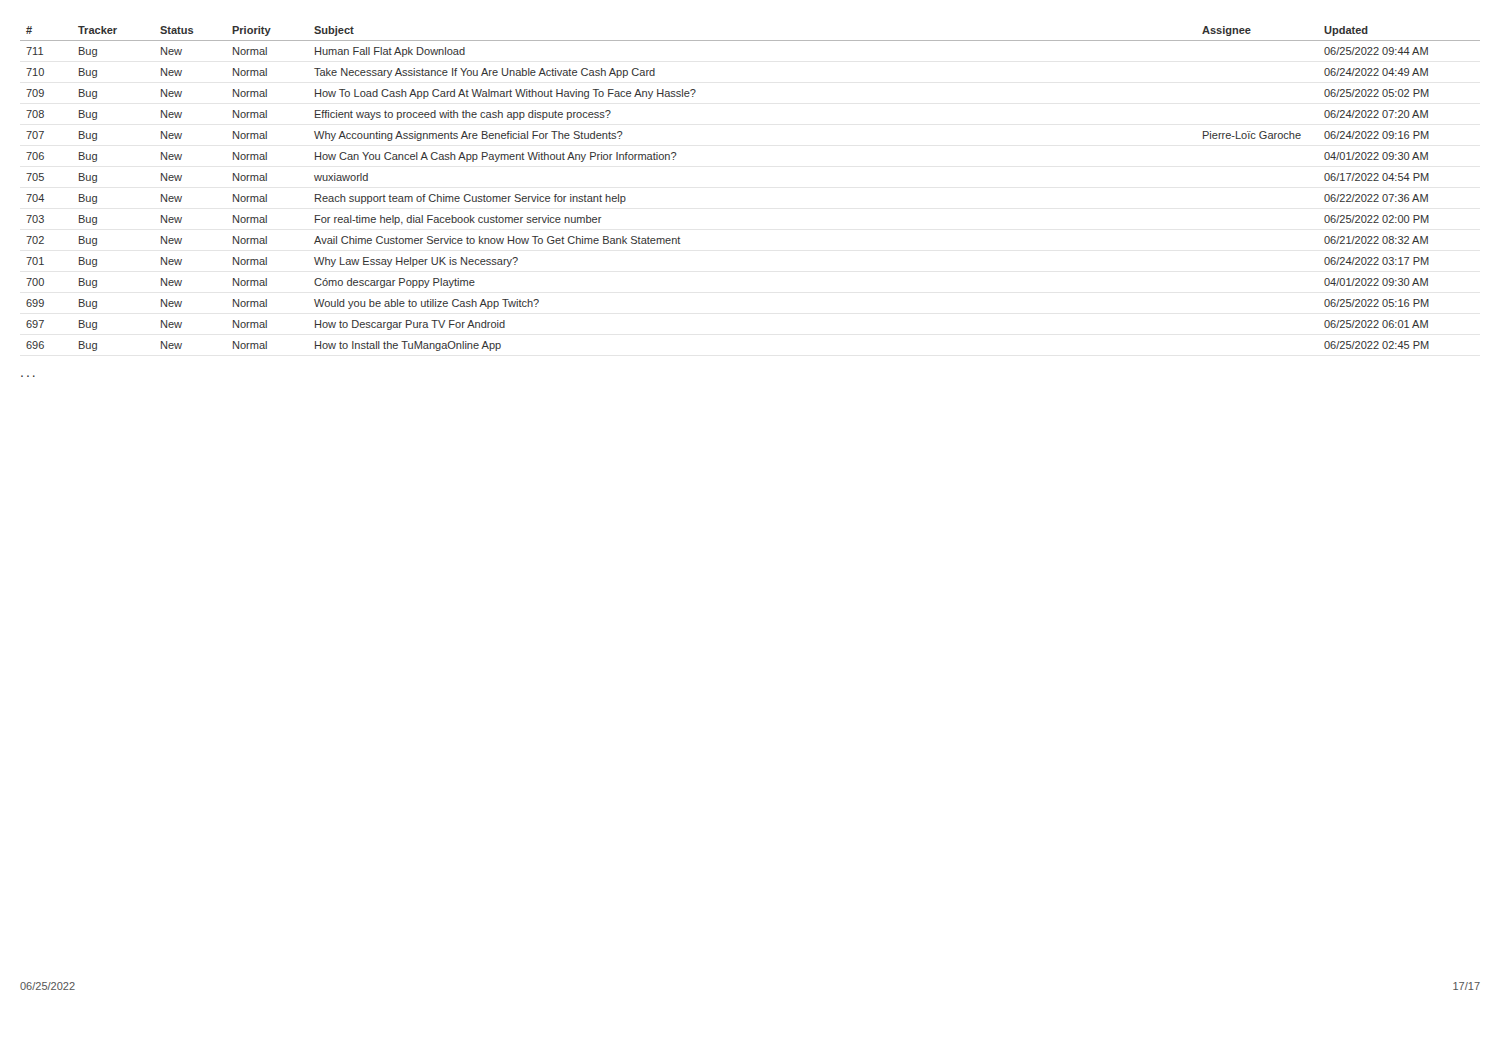| # | Tracker | Status | Priority | Subject | Assignee | Updated |
| --- | --- | --- | --- | --- | --- | --- |
| 711 | Bug | New | Normal | Human Fall Flat Apk Download | | 06/25/2022 09:44 AM |
| 710 | Bug | New | Normal | Take Necessary Assistance If You Are Unable Activate Cash App Card | | 06/24/2022 04:49 AM |
| 709 | Bug | New | Normal | How To Load Cash App Card At Walmart Without Having To Face Any Hassle? | | 06/25/2022 05:02 PM |
| 708 | Bug | New | Normal | Efficient ways to proceed with the cash app dispute process? | | 06/24/2022 07:20 AM |
| 707 | Bug | New | Normal | Why Accounting Assignments Are Beneficial For The Students? | Pierre-Loïc Garoche | 06/24/2022 09:16 PM |
| 706 | Bug | New | Normal | How Can You Cancel A Cash App Payment Without Any Prior Information? | | 04/01/2022 09:30 AM |
| 705 | Bug | New | Normal | wuxiaworld | | 06/17/2022 04:54 PM |
| 704 | Bug | New | Normal | Reach support team of Chime Customer Service for instant help | | 06/22/2022 07:36 AM |
| 703 | Bug | New | Normal | For real-time help, dial Facebook customer service number | | 06/25/2022 02:00 PM |
| 702 | Bug | New | Normal | Avail Chime Customer Service to know How To Get Chime Bank Statement | | 06/21/2022 08:32 AM |
| 701 | Bug | New | Normal | Why Law Essay Helper UK is Necessary? | | 06/24/2022 03:17 PM |
| 700 | Bug | New | Normal | Cómo descargar Poppy Playtime | | 04/01/2022 09:30 AM |
| 699 | Bug | New | Normal | Would you be able to utilize Cash App Twitch? | | 06/25/2022 05:16 PM |
| 697 | Bug | New | Normal | How to Descargar Pura TV For Android | | 06/25/2022 06:01 AM |
| 696 | Bug | New | Normal | How to Install the TuMangaOnline App | | 06/25/2022 02:45 PM |
...
06/25/2022 17/17